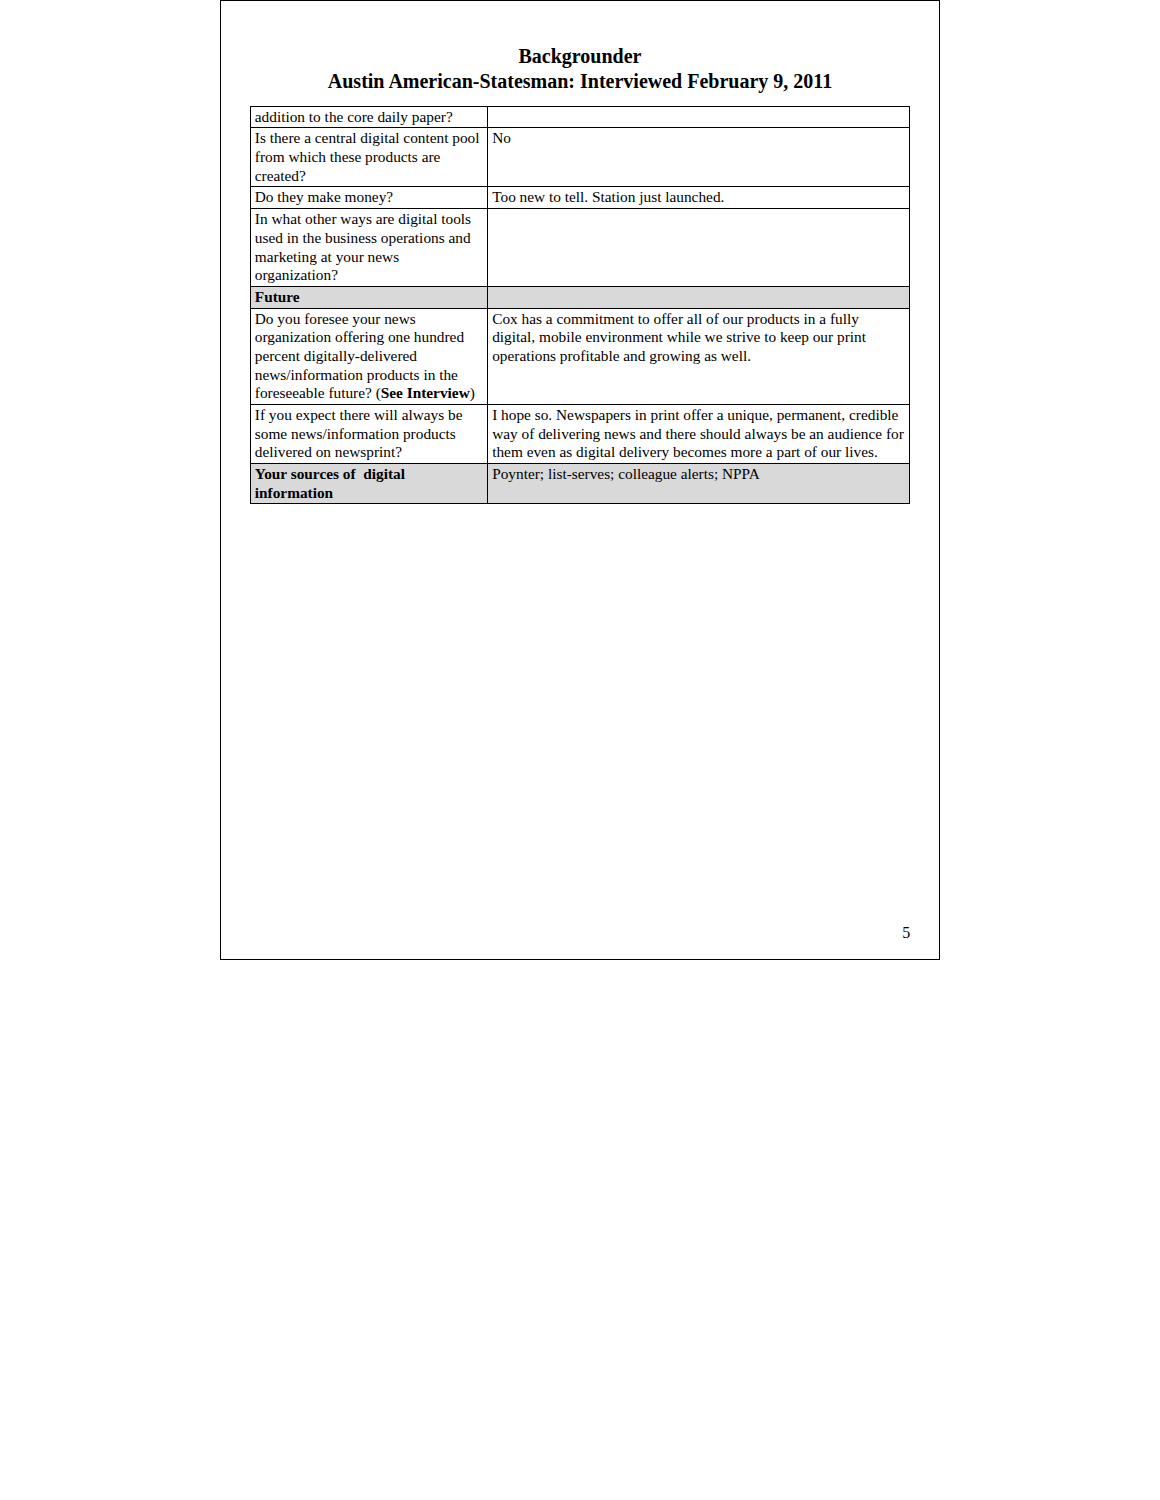BackgrounderAustin American-Statesman: Interviewed February 9, 2011
| addition to the core daily paper? | |
| Is there a central digital content pool from which these products are created? | No |
| Do they make money? | Too new to tell. Station just launched. |
| In what other ways are digital tools used in the business operations and marketing at your news organization? | |
| Future | |
| Do you foresee your news organization offering one hundred percent digitally-delivered news/information products in the foreseeable future? ( See Interview ) | Cox has a commitment to offer all of our products in a fully digital, mobile environment while we strive to keep our print operations profitable and growing as well. |
| If you expect there will always be some news/information products delivered on newsprint? | I hope so. Newspapers in print offer a unique, permanent, credible way of delivering news and there should always be an audience for them even as digital delivery becomes more a part of our lives. |
| Your sources of digital information | Poynter; list-serves; colleague alerts; NPPA |
5